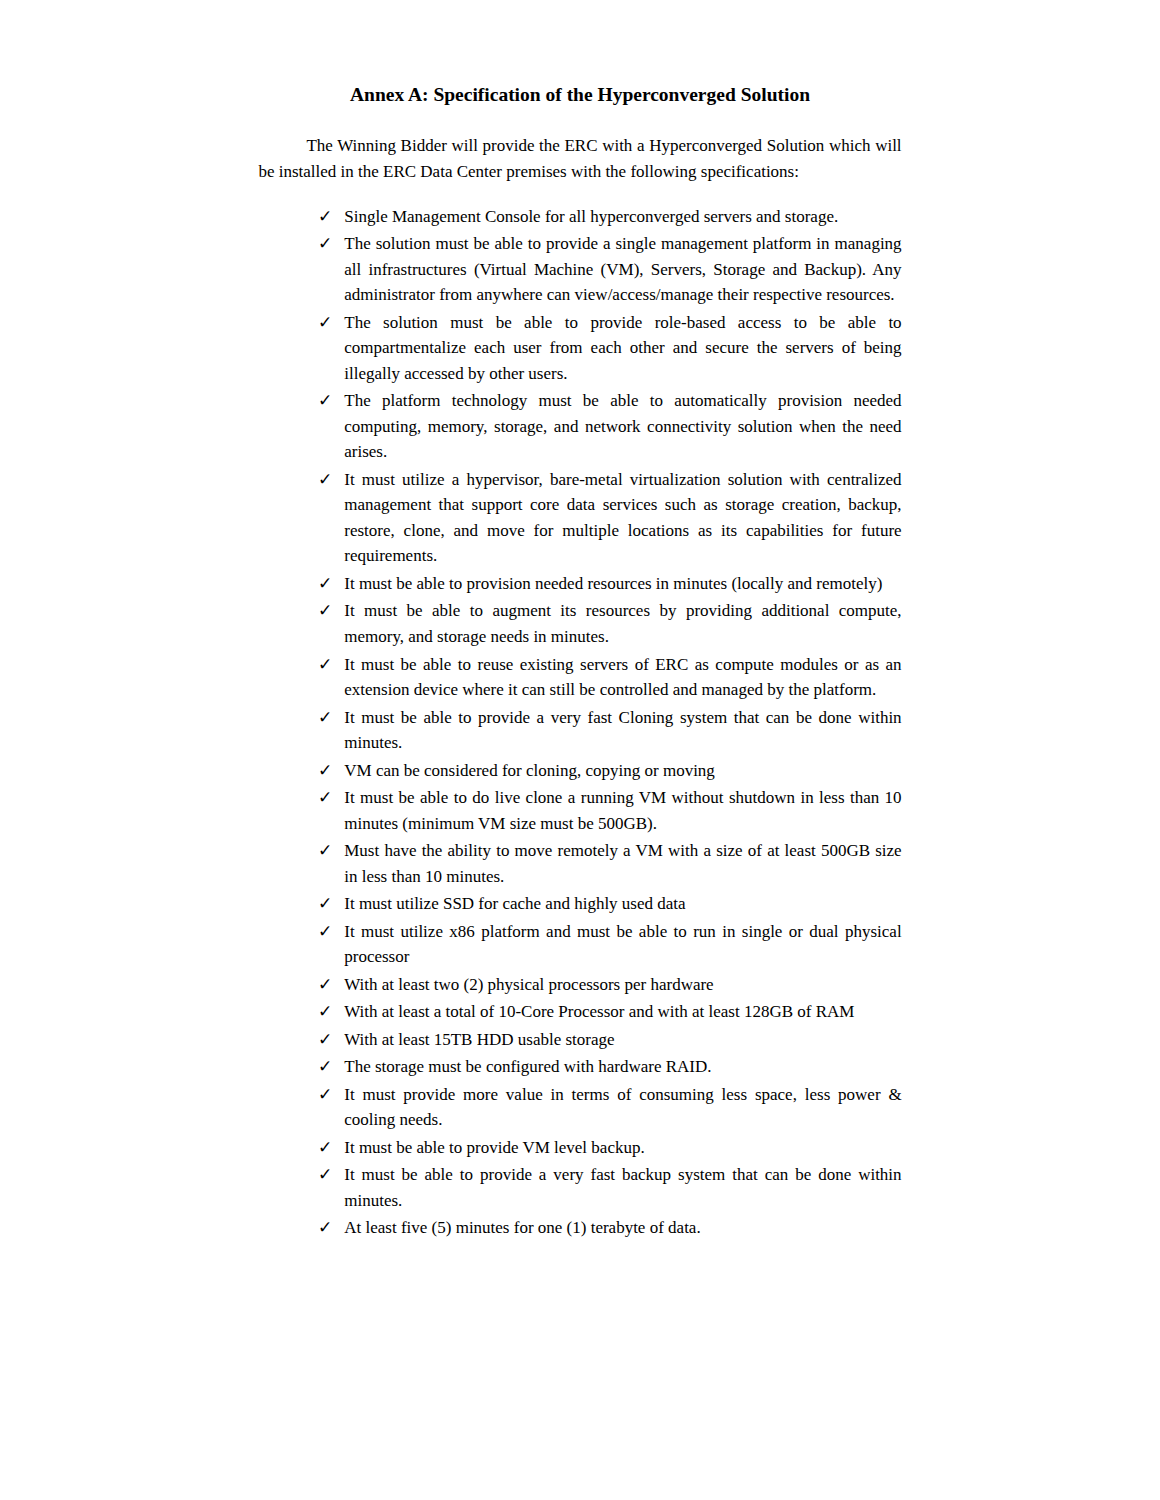Annex A: Specification of the Hyperconverged Solution
The Winning Bidder will provide the ERC with a Hyperconverged Solution which will be installed in the ERC Data Center premises with the following specifications:
Single Management Console for all hyperconverged servers and storage.
The solution must be able to provide a single management platform in managing all infrastructures (Virtual Machine (VM), Servers, Storage and Backup). Any administrator from anywhere can view/access/manage their respective resources.
The solution must be able to provide role-based access to be able to compartmentalize each user from each other and secure the servers of being illegally accessed by other users.
The platform technology must be able to automatically provision needed computing, memory, storage, and network connectivity solution when the need arises.
It must utilize a hypervisor, bare-metal virtualization solution with centralized management that support core data services such as storage creation, backup, restore, clone, and move for multiple locations as its capabilities for future requirements.
It must be able to provision needed resources in minutes (locally and remotely)
It must be able to augment its resources by providing additional compute, memory, and storage needs in minutes.
It must be able to reuse existing servers of ERC as compute modules or as an extension device where it can still be controlled and managed by the platform.
It must be able to provide a very fast Cloning system that can be done within minutes.
VM can be considered for cloning, copying or moving
It must be able to do live clone a running VM without shutdown in less than 10 minutes (minimum VM size must be 500GB).
Must have the ability to move remotely a VM with a size of at least 500GB size in less than 10 minutes.
It must utilize SSD for cache and highly used data
It must utilize x86 platform and must be able to run in single or dual physical processor
With at least two (2) physical processors per hardware
With at least a total of 10-Core Processor and with at least 128GB of RAM
With at least 15TB HDD usable storage
The storage must be configured with hardware RAID.
It must provide more value in terms of consuming less space, less power & cooling needs.
It must be able to provide VM level backup.
It must be able to provide a very fast backup system that can be done within minutes.
At least five (5) minutes for one (1) terabyte of data.